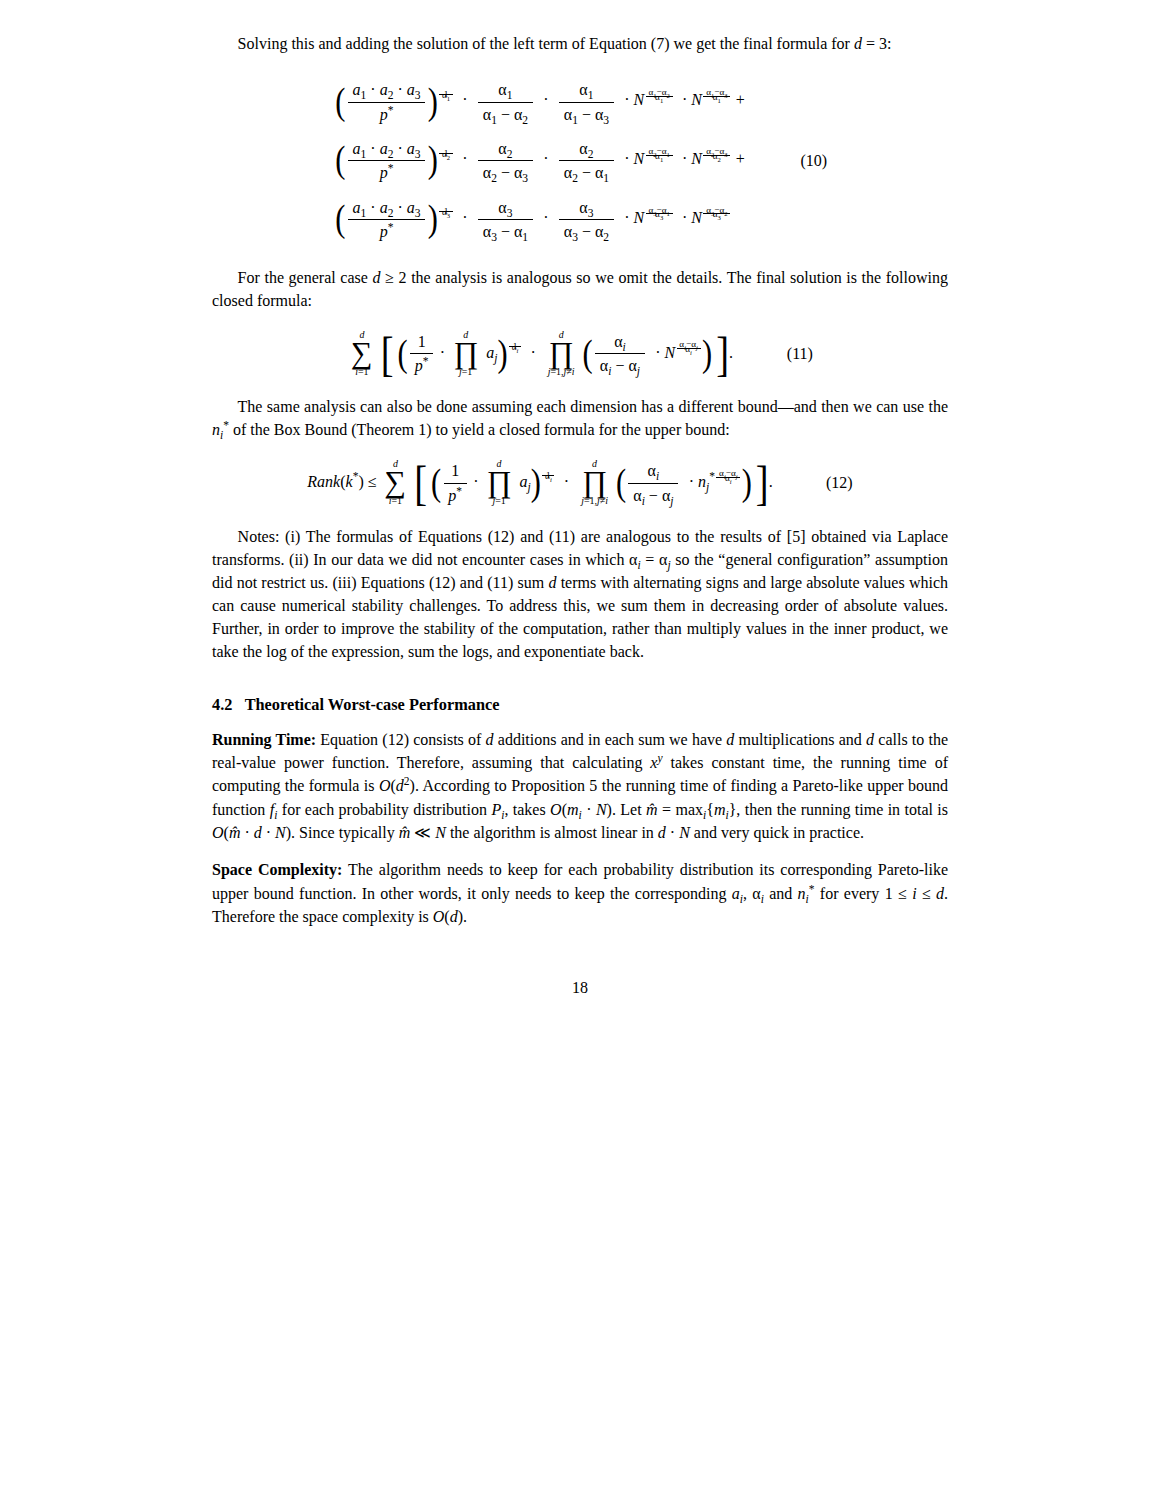Solving this and adding the solution of the left term of Equation (7) we get the final formula for d = 3:
| ( a 1 · a 2 · a 3 p * ) 1 α 1 · α 1 α 1 − α 2 · α 1 α 1 − α 3 · N α 1 −α 2 α 1 · N α 1 −α 3 α 1 + |
| ( a 1 · a 2 · a 3 p * ) 1 α 2 · α 2 α 2 − α 3 · α 2 α 2 − α 1 · N α 2 −α 1 α 1 · N α 2 −α 3 α 2 + |
| ( a 1 · a 2 · a 3 p * ) 1 α 3 · α 3 α 3 − α 1 · α 3 α 3 − α 2 · N α 3 −α 1 α 3 · N α 3 −α 2 α 3 |
(10)
For the general case d ≥ 2 the analysis is analogous so we omit the details. The final solution is the following closed formula:
d∑i=1 [ (1 p* · d∏j=1 aj)1 αi · d∏j=1,j≠i (αi αi − αj · Nαi−αj αi) ].
(11)
The same analysis can also be done assuming each dimension has a different bound—and then we can use the ni* of the Box Bound (Theorem 1) to yield a closed formula for the upper bound:
Rank(k*) ≤ d∑i=1 [ (1 p* · d∏j=1 aj)1 αi · d∏j=1,j≠i (αi αi − αj · nj*αi−αj αi) ].
(12)
Notes: (i) The formulas of Equations (12) and (11) are analogous to the results of [5] obtained via Laplace transforms. (ii) In our data we did not encounter cases in which αi = αj so the “general configuration” assumption did not restrict us. (iii) Equations (12) and (11) sum d terms with alternating signs and large absolute values which can cause numerical stability challenges. To address this, we sum them in decreasing order of absolute values. Further, in order to improve the stability of the computation, rather than multiply values in the inner product, we take the log of the expression, sum the logs, and exponentiate back.
4.2 Theoretical Worst-case Performance
Running Time: Equation (12) consists of d additions and in each sum we have d multiplications and d calls to the real-value power function. Therefore, assuming that calculating xy takes constant time, the running time of computing the formula is O(d2). According to Proposition 5 the running time of finding a Pareto-like upper bound function fi for each probability distribution Pi, takes O(mi · N). Let m̂ = maxi{mi}, then the running time in total is O(m̂ · d · N). Since typically m̂ ≪ N the algorithm is almost linear in d · N and very quick in practice.
Space Complexity: The algorithm needs to keep for each probability distribution its corresponding Pareto-like upper bound function. In other words, it only needs to keep the corresponding ai, αi and ni* for every 1 ≤ i ≤ d. Therefore the space complexity is O(d).
18